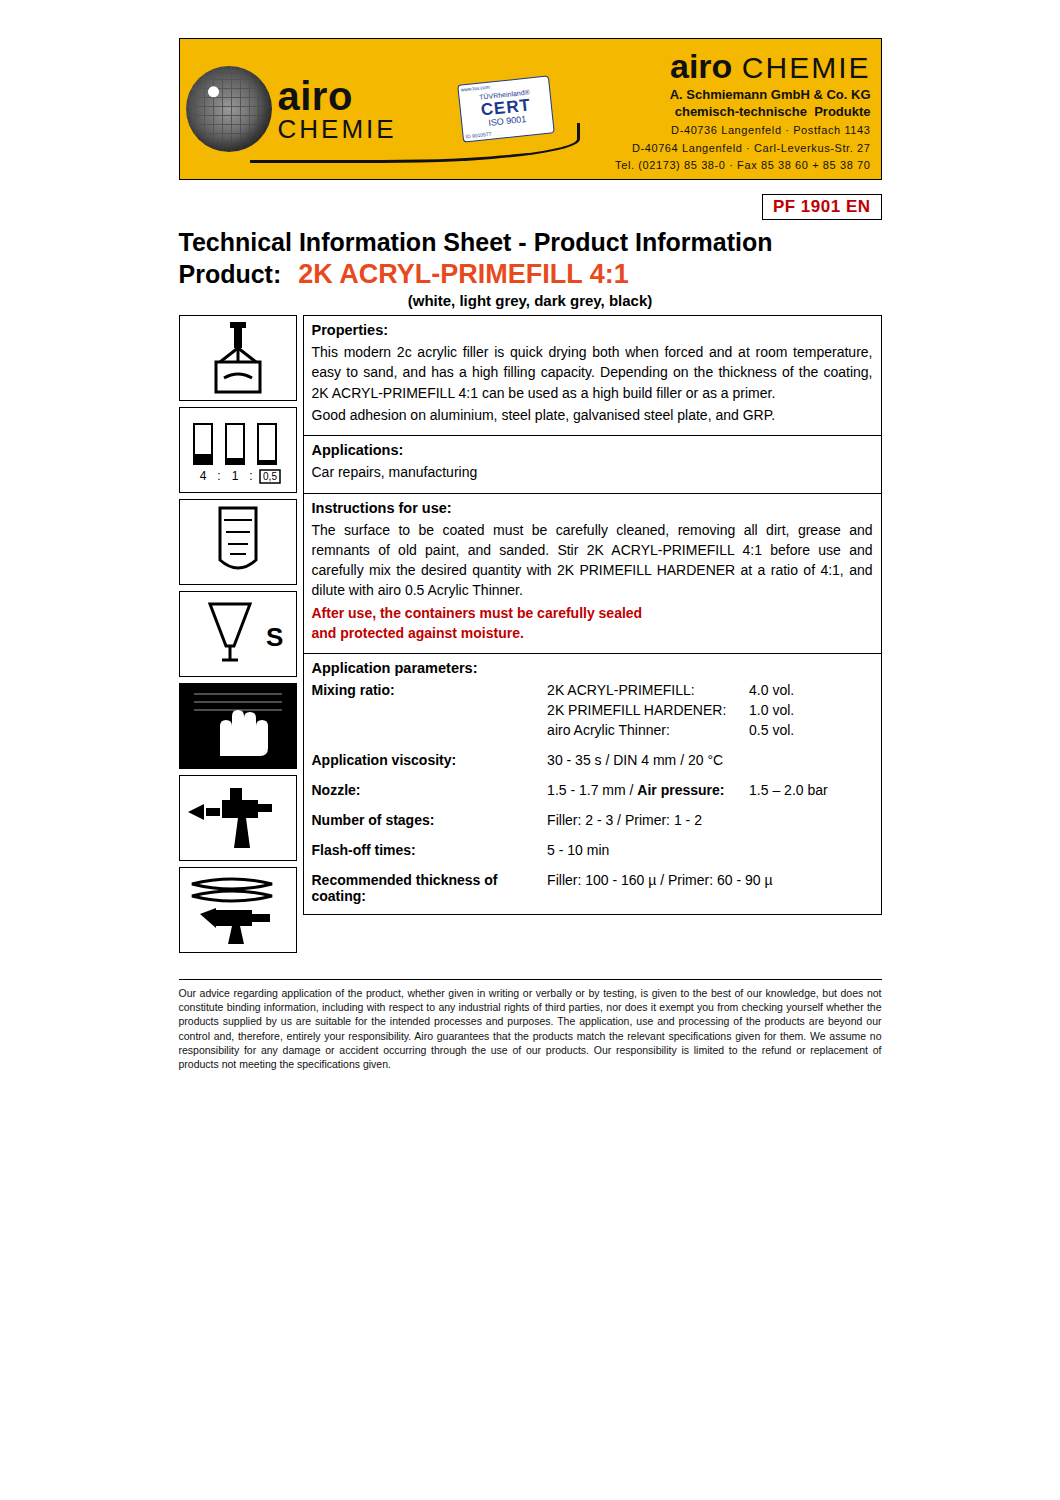airo
CHEMIE
www.tuv.com TÜVRheinland® CERT ISO 9001 ID 9010577
airo CHEMIE
A. Schmiemann GmbH & Co. KG
chemisch-technische Produkte
D-40736 Langenfeld · Postfach 1143
D-40764 Langenfeld · Carl-Leverkus-Str. 27
Tel. (02173) 85 38-0 · Fax 85 38 60 + 85 38 70
PF 1901 EN
Technical Information Sheet - Product Information
Product: 2K ACRYL-PRIMEFILL 4:1
(white, light grey, dark grey, black)
4 : 1 : 0,5
S
Properties:
This modern 2c acrylic filler is quick drying both when forced and at room temperature, easy to sand, and has a high filling capacity. Depending on the thickness of the coating, 2K ACRYL-PRIMEFILL 4:1 can be used as a high build filler or as a primer.
Good adhesion on aluminium, steel plate, galvanised steel plate, and GRP.
Applications:
Car repairs, manufacturing
Instructions for use:
The surface to be coated must be carefully cleaned, removing all dirt, grease and remnants of old paint, and sanded. Stir 2K ACRYL-PRIMEFILL 4:1 before use and carefully mix the desired quantity with 2K PRIMEFILL HARDENER at a ratio of 4:1, and dilute with airo 0.5 Acrylic Thinner.
After use, the containers must be carefully sealed
and protected against moisture.
Application parameters:
| Mixing ratio: | 2K ACRYL-PRIMEFILL: | 4.0 vol. |
| | 2K PRIMEFILL HARDENER: | 1.0 vol. |
| | airo Acrylic Thinner: | 0.5 vol. |
| Application viscosity: | 30 - 35 s / DIN 4 mm / 20 °C |
| Nozzle: | 1.5 - 1.7 mm / Air pressure: | 1.5 – 2.0 bar |
| Number of stages: | Filler: 2 - 3 / Primer: 1 - 2 |
| Flash-off times: | 5 - 10 min |
| Recommended thickness of coating: | Filler: 100 - 160 µ / Primer: 60 - 90 µ |
Our advice regarding application of the product, whether given in writing or verbally or by testing, is given to the best of our knowledge, but does not constitute binding information, including with respect to any industrial rights of third parties, nor does it exempt you from checking yourself whether the products supplied by us are suitable for the intended processes and purposes. The application, use and processing of the products are beyond our control and, therefore, entirely your responsibility. Airo guarantees that the products match the relevant specifications given for them. We assume no responsibility for any damage or accident occurring through the use of our products. Our responsibility is limited to the refund or replacement of products not meeting the specifications given.